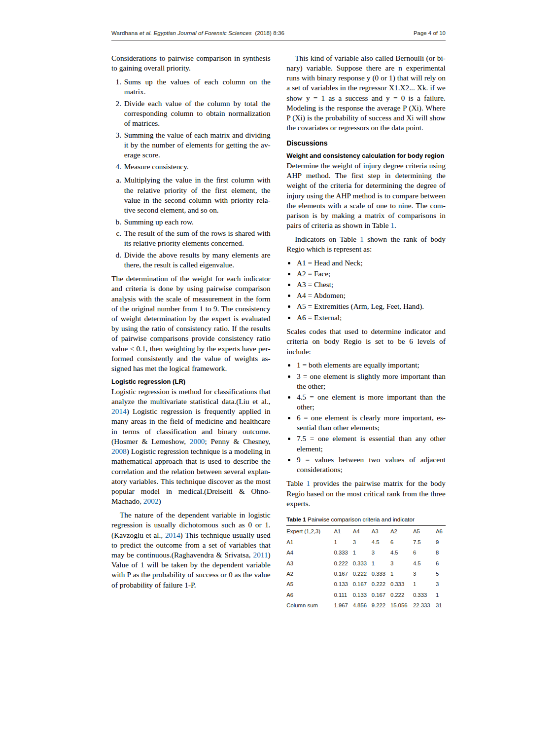Wardhana et al. Egyptian Journal of Forensic Sciences (2018) 8:36
Page 4 of 10
Considerations to pairwise comparison in synthesis to gaining overall priority.
Sums up the values of each column on the matrix.
Divide each value of the column by total the corresponding column to obtain normalization of matrices.
Summing the value of each matrix and dividing it by the number of elements for getting the average score.
Measure consistency.
Multiplying the value in the first column with the relative priority of the first element, the value in the second column with priority relative second element, and so on.
Summing up each row.
The result of the sum of the rows is shared with its relative priority elements concerned.
Divide the above results by many elements are there, the result is called eigenvalue.
The determination of the weight for each indicator and criteria is done by using pairwise comparison analysis with the scale of measurement in the form of the original number from 1 to 9. The consistency of weight determination by the expert is evaluated by using the ratio of consistency ratio. If the results of pairwise comparisons provide consistency ratio value < 0.1, then weighting by the experts have performed consistently and the value of weights assigned has met the logical framework.
Logistic regression (LR)
Logistic regression is method for classifications that analyze the multivariate statistical data.(Liu et al., 2014) Logistic regression is frequently applied in many areas in the field of medicine and healthcare in terms of classification and binary outcome.(Hosmer & Lemeshow, 2000; Penny & Chesney, 2008) Logistic regression technique is a modeling in mathematical approach that is used to describe the correlation and the relation between several explanatory variables. This technique discover as the most popular model in medical.(Dreiseitl & Ohno-Machado, 2002)
The nature of the dependent variable in logistic regression is usually dichotomous such as 0 or 1.(Kavzoglu et al., 2014) This technique usually used to predict the outcome from a set of variables that may be continuous.(Raghavendra & Srivatsa, 2011) Value of 1 will be taken by the dependent variable with P as the probability of success or 0 as the value of probability of failure 1-P.
This kind of variable also called Bernoulli (or binary) variable. Suppose there are n experimental runs with binary response y (0 or 1) that will rely on a set of variables in the regressor X1.X2... Xk. if we show y = 1 as a success and y = 0 is a failure. Modeling is the response the average P (Xi). Where P (Xi) is the probability of success and Xi will show the covariates or regressors on the data point.
Discussions
Weight and consistency calculation for body region
Determine the weight of injury degree criteria using AHP method. The first step in determining the weight of the criteria for determining the degree of injury using the AHP method is to compare between the elements with a scale of one to nine. The comparison is by making a matrix of comparisons in pairs of criteria as shown in Table 1.
Indicators on Table 1 shown the rank of body Regio which is represent as:
A1 = Head and Neck;
A2 = Face;
A3 = Chest;
A4 = Abdomen;
A5 = Extremities (Arm, Leg, Feet, Hand).
A6 = External;
Scales codes that used to determine indicator and criteria on body Regio is set to be 6 levels of include:
1 = both elements are equally important;
3 = one element is slightly more important than the other;
4.5 = one element is more important than the other;
6 = one element is clearly more important, essential than other elements;
7.5 = one element is essential than any other element;
9 = values between two values of adjacent considerations;
Table 1 provides the pairwise matrix for the body Regio based on the most critical rank from the three experts.
Table 1 Pairwise comparison criteria and indicator
| Expert (1,2,3) | A1 | A4 | A3 | A2 | A5 | A6 |
| --- | --- | --- | --- | --- | --- | --- |
| A1 | 1 | 3 | 4.5 | 6 | 7.5 | 9 |
| A4 | 0.333 | 1 | 3 | 4.5 | 6 | 8 |
| A3 | 0.222 | 0.333 | 1 | 3 | 4.5 | 6 |
| A2 | 0.167 | 0.222 | 0.333 | 1 | 3 | 5 |
| A5 | 0.133 | 0.167 | 0.222 | 0.333 | 1 | 3 |
| A6 | 0.111 | 0.133 | 0.167 | 0.222 | 0.333 | 1 |
| Column sum | 1.967 | 4.856 | 9.222 | 15.056 | 22.333 | 31 |